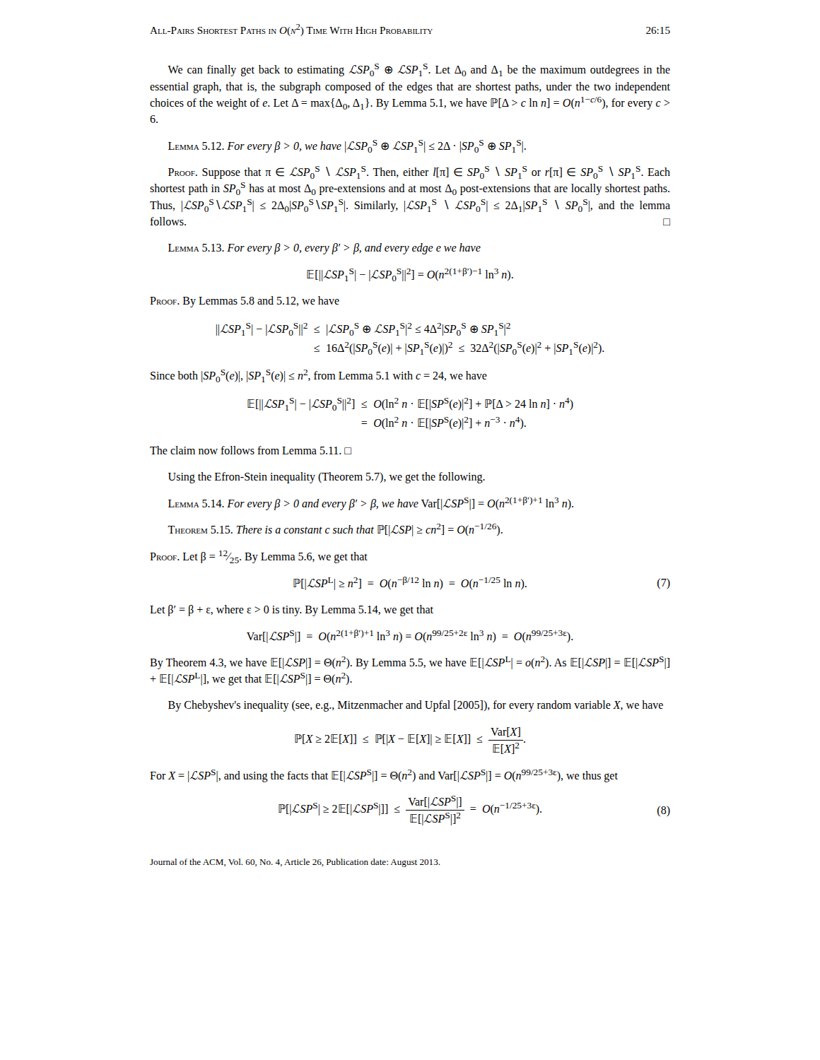All-Pairs Shortest Paths in O(n2) Time With High Probability 26:15
We can finally get back to estimating ℒSP0S ⊕ ℒSP1S. Let Δ0 and Δ1 be the maximum outdegrees in the essential graph, that is, the subgraph composed of the edges that are shortest paths, under the two independent choices of the weight of e. Let Δ = max{Δ0, Δ1}. By Lemma 5.1, we have ℙ[Δ > c ln n] = O(n1−c/6), for every c > 6.
Lemma 5.12. For every β > 0, we have |ℒSP0S ⊕ ℒSP1S| ≤ 2Δ · |SP0S ⊕ SP1S|.
Proof. Suppose that π ∈ ℒSP0S ∖ ℒSP1S. Then, either l[π] ∈ SP0S ∖ SP1S or r[π] ∈ SP0S ∖ SP1S. Each shortest path in SP0S has at most Δ0 pre-extensions and at most Δ0 post-extensions that are locally shortest paths. Thus, |ℒSP0S∖ℒSP1S| ≤ 2Δ0|SP0S∖SP1S|. Similarly, |ℒSP1S ∖ ℒSP0S| ≤ 2Δ1|SP1S ∖ SP0S|, and the lemma follows. □
Lemma 5.13. For every β > 0, every β′ > β, and every edge e we have
𝔼[||ℒSP1S| − |ℒSP0S||2] = O(n2(1+β′)−1 ln3 n).
Proof. By Lemmas 5.8 and 5.12, we have
| // ℒSP 1 S / − / ℒSP 0 S // 2 | ≤ | / ℒSP 0 S ⊕ ℒSP 1 S / 2 ≤ 4Δ 2 / SP 0 S ⊕ SP 1 S / 2 |
| | ≤ | 16Δ 2 (/ SP 0 S ( e )/ + / SP 1 S ( e )/) 2 ≤ 32Δ 2 (/ SP 0 S ( e )/ 2 + / SP 1 S ( e )/ 2 ). |
Since both |SP0S(e)|, |SP1S(e)| ≤ n2, from Lemma 5.1 with c = 24, we have
| 𝔼[// ℒSP 1 S / − / ℒSP 0 S // 2 ] | ≤ | O (ln 2 n · 𝔼[/ SP S ( e )/ 2 ] + ℙ[Δ > 24 ln n ] · n 4 ) |
| | = | O (ln 2 n · 𝔼[/ SP S ( e )/ 2 ] + n −3 · n 4 ). |
The claim now follows from Lemma 5.11. □
Using the Efron-Stein inequality (Theorem 5.7), we get the following.
Lemma 5.14. For every β > 0 and every β′ > β, we have Var[|ℒSPS|] = O(n2(1+β′)+1 ln3 n).
Theorem 5.15. There is a constant c such that ℙ[|ℒSP| ≥ cn2] = O(n−1/26).
Proof. Let β = 12⁄25. By Lemma 5.6, we get that
ℙ[|ℒSPL| ≥ n2] = O(n−β/12 ln n) = O(n−1/25 ln n). (7)
Let β′ = β + ε, where ε > 0 is tiny. By Lemma 5.14, we get that
Var[|ℒSPS|] = O(n2(1+β′)+1 ln3 n) = O(n99/25+2ε ln3 n) = O(n99/25+3ε).
By Theorem 4.3, we have 𝔼[|ℒSP|] = Θ(n2). By Lemma 5.5, we have 𝔼[|ℒSPL| = o(n2). As 𝔼[|ℒSP|] = 𝔼[|ℒSPS|] + 𝔼[|ℒSPL|], we get that 𝔼[|ℒSPS|] = Θ(n2).
By Chebyshev's inequality (see, e.g., Mitzenmacher and Upfal [2005]), for every random variable X, we have
ℙ[X ≥ 2𝔼[X]] ≤ ℙ[|X − 𝔼[X]| ≥ 𝔼[X]] ≤ Var[X] 𝔼[X]2.
For X = |ℒSPS|, and using the facts that 𝔼[|ℒSPS|] = Θ(n2) and Var[|ℒSPS|] = O(n99/25+3ε), we thus get
ℙ[|ℒSPS| ≥ 2𝔼[|ℒSPS|]] ≤ Var[|ℒSPS|] 𝔼[|ℒSPS|]2 = O(n−1/25+3ε). (8)
Journal of the ACM, Vol. 60, No. 4, Article 26, Publication date: August 2013.